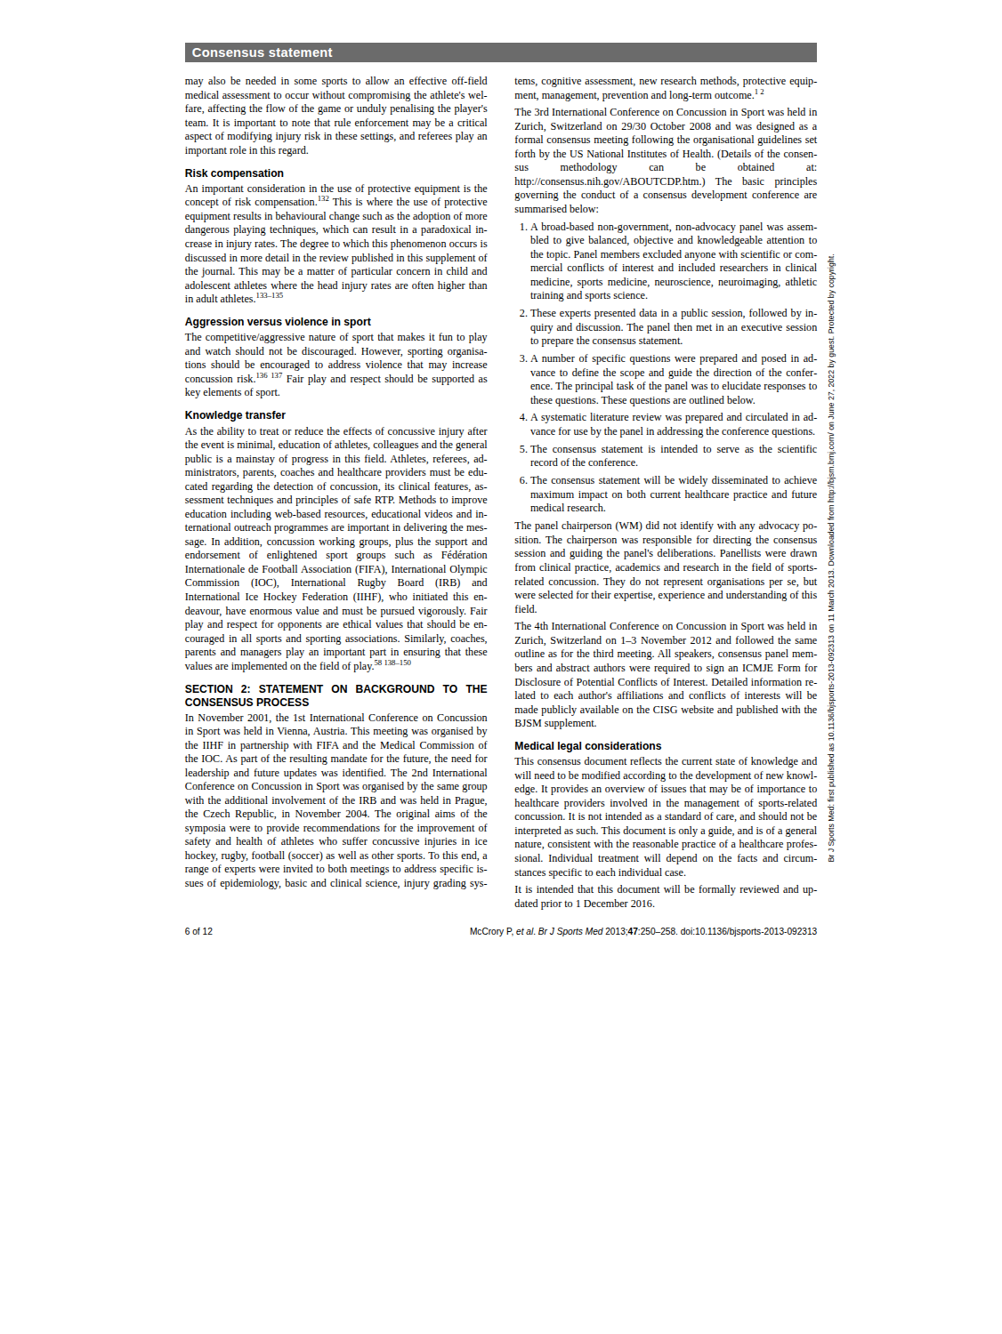Br J Sports Med: first published as 10.1136/bjsports-2013-092313 on 11 March 2013. Downloaded from http://bjsm.bmj.com/ on June 27, 2022 by guest. Protected by copyright.
Consensus statement
may also be needed in some sports to allow an effective off-field medical assessment to occur without compromising the athlete's welfare, affecting the flow of the game or unduly penalising the player's team. It is important to note that rule enforcement may be a critical aspect of modifying injury risk in these settings, and referees play an important role in this regard.
Risk compensation
An important consideration in the use of protective equipment is the concept of risk compensation.132 This is where the use of protective equipment results in behavioural change such as the adoption of more dangerous playing techniques, which can result in a paradoxical increase in injury rates. The degree to which this phenomenon occurs is discussed in more detail in the review published in this supplement of the journal. This may be a matter of particular concern in child and adolescent athletes where the head injury rates are often higher than in adult athletes.133–135
Aggression versus violence in sport
The competitive/aggressive nature of sport that makes it fun to play and watch should not be discouraged. However, sporting organisations should be encouraged to address violence that may increase concussion risk.136 137 Fair play and respect should be supported as key elements of sport.
Knowledge transfer
As the ability to treat or reduce the effects of concussive injury after the event is minimal, education of athletes, colleagues and the general public is a mainstay of progress in this field. Athletes, referees, administrators, parents, coaches and healthcare providers must be educated regarding the detection of concussion, its clinical features, assessment techniques and principles of safe RTP. Methods to improve education including web-based resources, educational videos and international outreach programmes are important in delivering the message. In addition, concussion working groups, plus the support and endorsement of enlightened sport groups such as Fédération Internationale de Football Association (FIFA), International Olympic Commission (IOC), International Rugby Board (IRB) and International Ice Hockey Federation (IIHF), who initiated this endeavour, have enormous value and must be pursued vigorously. Fair play and respect for opponents are ethical values that should be encouraged in all sports and sporting associations. Similarly, coaches, parents and managers play an important part in ensuring that these values are implemented on the field of play.58 138–150
Section 2: Statement on background to the consensus process
In November 2001, the 1st International Conference on Concussion in Sport was held in Vienna, Austria. This meeting was organised by the IIHF in partnership with FIFA and the Medical Commission of the IOC. As part of the resulting mandate for the future, the need for leadership and future updates was identified. The 2nd International Conference on Concussion in Sport was organised by the same group with the additional involvement of the IRB and was held in Prague, the Czech Republic, in November 2004. The original aims of the symposia were to provide recommendations for the improvement of safety and health of athletes who suffer concussive injuries in ice hockey, rugby, football (soccer) as well as other sports. To this end, a range of experts were invited to both meetings to address specific issues of epidemiology, basic and clinical science, injury grading systems, cognitive assessment, new research methods, protective equipment, management, prevention and long-term outcome.1 2
The 3rd International Conference on Concussion in Sport was held in Zurich, Switzerland on 29/30 October 2008 and was designed as a formal consensus meeting following the organisational guidelines set forth by the US National Institutes of Health. (Details of the consensus methodology can be obtained at: http://consensus.nih.gov/ABOUTCDP.htm.) The basic principles governing the conduct of a consensus development conference are summarised below:
A broad-based non-government, non-advocacy panel was assembled to give balanced, objective and knowledgeable attention to the topic. Panel members excluded anyone with scientific or commercial conflicts of interest and included researchers in clinical medicine, sports medicine, neuroscience, neuroimaging, athletic training and sports science.
These experts presented data in a public session, followed by inquiry and discussion. The panel then met in an executive session to prepare the consensus statement.
A number of specific questions were prepared and posed in advance to define the scope and guide the direction of the conference. The principal task of the panel was to elucidate responses to these questions. These questions are outlined below.
A systematic literature review was prepared and circulated in advance for use by the panel in addressing the conference questions.
The consensus statement is intended to serve as the scientific record of the conference.
The consensus statement will be widely disseminated to achieve maximum impact on both current healthcare practice and future medical research.
The panel chairperson (WM) did not identify with any advocacy position. The chairperson was responsible for directing the consensus session and guiding the panel's deliberations. Panellists were drawn from clinical practice, academics and research in the field of sports-related concussion. They do not represent organisations per se, but were selected for their expertise, experience and understanding of this field.
The 4th International Conference on Concussion in Sport was held in Zurich, Switzerland on 1–3 November 2012 and followed the same outline as for the third meeting. All speakers, consensus panel members and abstract authors were required to sign an ICMJE Form for Disclosure of Potential Conflicts of Interest. Detailed information related to each author's affiliations and conflicts of interests will be made publicly available on the CISG website and published with the BJSM supplement.
Medical legal considerations
This consensus document reflects the current state of knowledge and will need to be modified according to the development of new knowledge. It provides an overview of issues that may be of importance to healthcare providers involved in the management of sports-related concussion. It is not intended as a standard of care, and should not be interpreted as such. This document is only a guide, and is of a general nature, consistent with the reasonable practice of a healthcare professional. Individual treatment will depend on the facts and circumstances specific to each individual case.
It is intended that this document will be formally reviewed and updated prior to 1 December 2016.
6 of 12
McCrory P, et al. Br J Sports Med 2013;47:250–258. doi:10.1136/bjsports-2013-092313